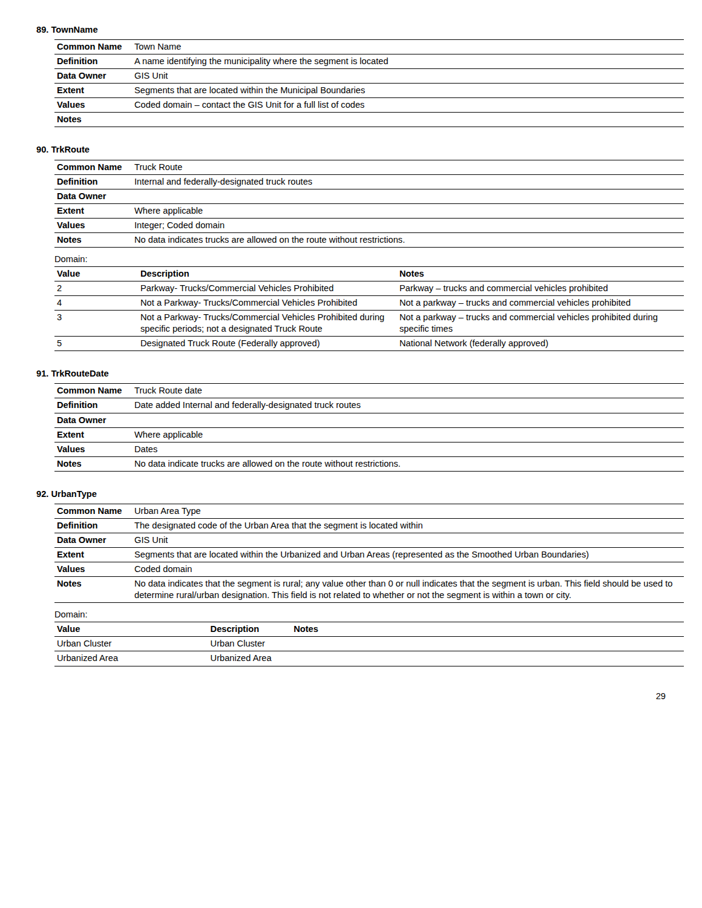89. TownName
| Common Name | Town Name |
| Definition | A name identifying the municipality where the segment is located |
| Data Owner | GIS Unit |
| Extent | Segments that are located within the Municipal Boundaries |
| Values | Coded domain – contact the GIS Unit for a full list of codes |
| Notes | |
90. TrkRoute
| Common Name | Truck Route |
| Definition | Internal and federally-designated truck routes |
| Data Owner | |
| Extent | Where applicable |
| Values | Integer; Coded domain |
| Notes | No data indicates trucks are allowed on the route without restrictions. |
Domain:
| Value | Description | Notes |
| --- | --- | --- |
| 2 | Parkway- Trucks/Commercial Vehicles Prohibited | Parkway – trucks and commercial vehicles prohibited |
| 4 | Not a Parkway- Trucks/Commercial Vehicles Prohibited | Not a parkway – trucks and commercial vehicles prohibited |
| 3 | Not a Parkway- Trucks/Commercial Vehicles Prohibited during specific periods; not a designated Truck Route | Not a parkway – trucks and commercial vehicles prohibited during specific times |
| 5 | Designated Truck Route (Federally approved) | National Network (federally approved) |
91. TrkRouteDate
| Common Name | Truck Route date |
| Definition | Date added Internal and federally-designated truck routes |
| Data Owner | |
| Extent | Where applicable |
| Values | Dates |
| Notes | No data indicate trucks are allowed on the route without restrictions. |
92. UrbanType
| Common Name | Urban Area Type |
| Definition | The designated code of the Urban Area that the segment is located within |
| Data Owner | GIS Unit |
| Extent | Segments that are located within the Urbanized and Urban Areas (represented as the Smoothed Urban Boundaries) |
| Values | Coded domain |
| Notes | No data indicates that the segment is rural; any value other than 0 or null indicates that the segment is urban. This field should be used to determine rural/urban designation. This field is not related to whether or not the segment is within a town or city. |
Domain:
| Value | Description Notes |
| --- | --- |
| Urban Cluster | Urban Cluster |
| Urbanized Area | Urbanized Area |
29